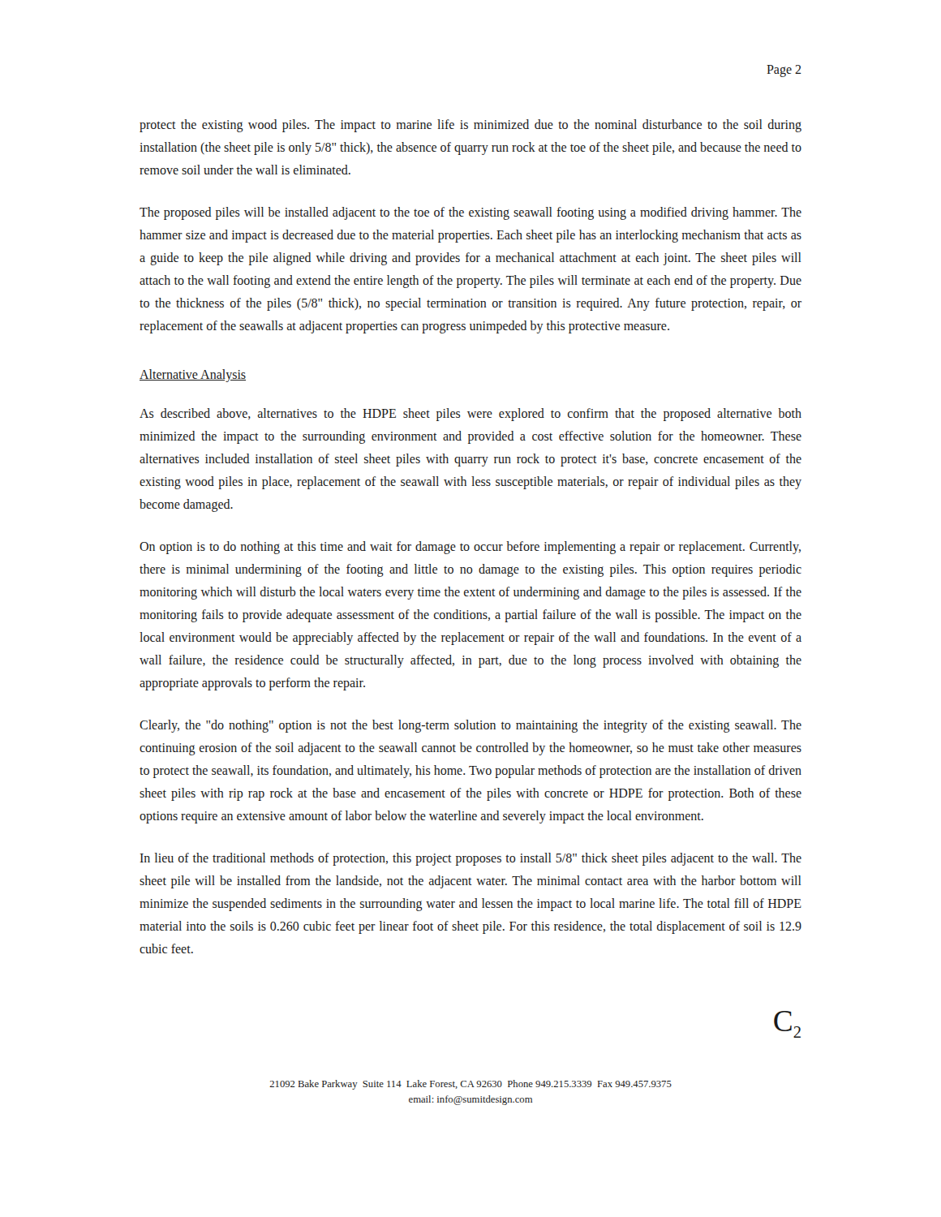Page 2
protect the existing wood piles. The impact to marine life is minimized due to the nominal disturbance to the soil during installation (the sheet pile is only 5/8" thick), the absence of quarry run rock at the toe of the sheet pile, and because the need to remove soil under the wall is eliminated.
The proposed piles will be installed adjacent to the toe of the existing seawall footing using a modified driving hammer. The hammer size and impact is decreased due to the material properties. Each sheet pile has an interlocking mechanism that acts as a guide to keep the pile aligned while driving and provides for a mechanical attachment at each joint. The sheet piles will attach to the wall footing and extend the entire length of the property. The piles will terminate at each end of the property. Due to the thickness of the piles (5/8" thick), no special termination or transition is required. Any future protection, repair, or replacement of the seawalls at adjacent properties can progress unimpeded by this protective measure.
Alternative Analysis
As described above, alternatives to the HDPE sheet piles were explored to confirm that the proposed alternative both minimized the impact to the surrounding environment and provided a cost effective solution for the homeowner. These alternatives included installation of steel sheet piles with quarry run rock to protect it's base, concrete encasement of the existing wood piles in place, replacement of the seawall with less susceptible materials, or repair of individual piles as they become damaged.
On option is to do nothing at this time and wait for damage to occur before implementing a repair or replacement. Currently, there is minimal undermining of the footing and little to no damage to the existing piles. This option requires periodic monitoring which will disturb the local waters every time the extent of undermining and damage to the piles is assessed. If the monitoring fails to provide adequate assessment of the conditions, a partial failure of the wall is possible. The impact on the local environment would be appreciably affected by the replacement or repair of the wall and foundations. In the event of a wall failure, the residence could be structurally affected, in part, due to the long process involved with obtaining the appropriate approvals to perform the repair.
Clearly, the "do nothing" option is not the best long-term solution to maintaining the integrity of the existing seawall. The continuing erosion of the soil adjacent to the seawall cannot be controlled by the homeowner, so he must take other measures to protect the seawall, its foundation, and ultimately, his home. Two popular methods of protection are the installation of driven sheet piles with rip rap rock at the base and encasement of the piles with concrete or HDPE for protection. Both of these options require an extensive amount of labor below the waterline and severely impact the local environment.
In lieu of the traditional methods of protection, this project proposes to install 5/8" thick sheet piles adjacent to the wall. The sheet pile will be installed from the landside, not the adjacent water. The minimal contact area with the harbor bottom will minimize the suspended sediments in the surrounding water and lessen the impact to local marine life. The total fill of HDPE material into the soils is 0.260 cubic feet per linear foot of sheet pile. For this residence, the total displacement of soil is 12.9 cubic feet.
C2
21092 Bake Parkway Suite 114 Lake Forest, CA 92630 Phone 949.215.3339 Fax 949.457.9375
email: info@sumitdesign.com